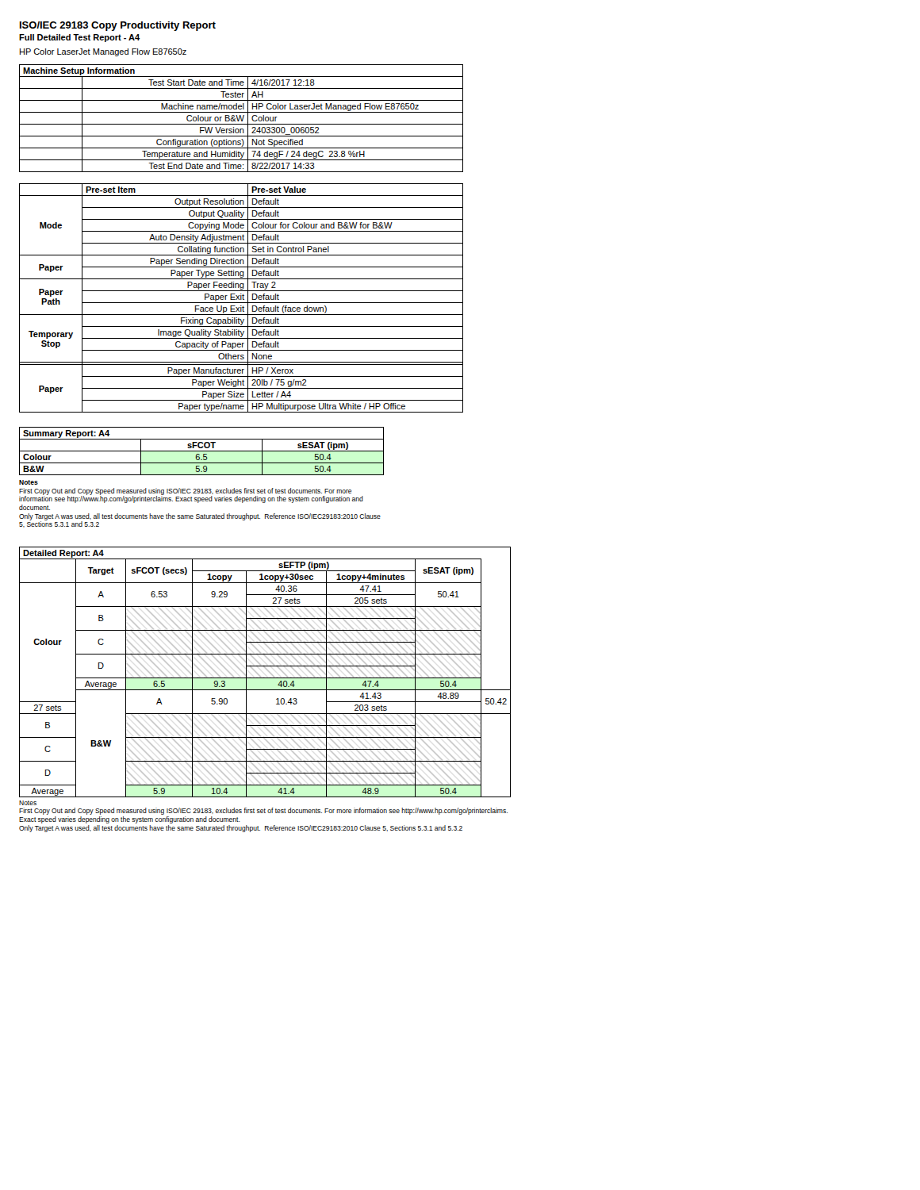ISO/IEC 29183 Copy Productivity Report
Full Detailed Test Report - A4
HP Color LaserJet Managed Flow E87650z
| Machine Setup Information |
| | Test Start Date and Time | 4/16/2017 12:18 |
| | Tester | AH |
| | Machine name/model | HP Color LaserJet Managed Flow E87650z |
| | Colour or B&W | Colour |
| | FW Version | 2403300_006052 |
| | Configuration (options) | Not Specified |
| | Temperature and Humidity | 74 degF / 24 degC 23.8 %rH |
| | Test End Date and Time: | 8/22/2017 14:33 |
| | Pre-set Item | Pre-set Value |
| --- | --- | --- |
| Mode | Output Resolution | Default |
| Output Quality | Default |
| Copying Mode | Colour for Colour and B&W for B&W |
| Auto Density Adjustment | Default |
| Collating function | Set in Control Panel |
| Paper | Paper Sending Direction | Default |
| Paper Type Setting | Default |
| Paper Path | Paper Feeding | Tray 2 |
| Paper Exit | Default |
| Face Up Exit | Default (face down) |
| Temporary Stop | Fixing Capability | Default |
| Image Quality Stability | Default |
| Capacity of Paper | Default |
| Others | None |
| Paper | Paper Manufacturer | HP / Xerox |
| Paper Weight | 20lb / 75 g/m2 |
| Paper Size | Letter / A4 |
| Paper type/name | HP Multipurpose Ultra White / HP Office |
| Summary Report: A4 |
| | sFCOT | sESAT (ipm) |
| Colour | 6.5 | 50.4 |
| B&W | 5.9 | 50.4 |
Notes
First Copy Out and Copy Speed measured using ISO/IEC 29183, excludes first set of test documents. For more information see http://www.hp.com/go/printerclaims. Exact speed varies depending on the system configuration and document.
Only Target A was used, all test documents have the same Saturated throughput. Reference ISO/IEC29183:2010 Clause 5, Sections 5.3.1 and 5.3.2
| Detailed Report: A4 |
| | Target | sFCOT (secs) | sEFTP (ipm) | sESAT (ipm) |
| 1copy | 1copy+30sec | 1copy+4minutes |
| Colour | A | 6.53 | 9.29 | 40.36 | 47.41 | 50.41 |
| 27 sets | 205 sets |
| B | | | | | |
| C | | | | | |
| D | | | | | |
| Average | 6.5 | 9.3 | 40.4 | 47.4 | 50.4 |
| B&W | A | 5.90 | 10.43 | 41.43 | 48.89 | 50.42 |
| 27 sets | 203 sets |
| B | | | | | |
| C | | | | | |
| D | | | | | |
| Average | 5.9 | 10.4 | 41.4 | 48.9 | 50.4 |
Notes
First Copy Out and Copy Speed measured using ISO/IEC 29183, excludes first set of test documents. For more information see http://www.hp.com/go/printerclaims. Exact speed varies depending on the system configuration and document.
Only Target A was used, all test documents have the same Saturated throughput. Reference ISO/IEC29183:2010 Clause 5, Sections 5.3.1 and 5.3.2